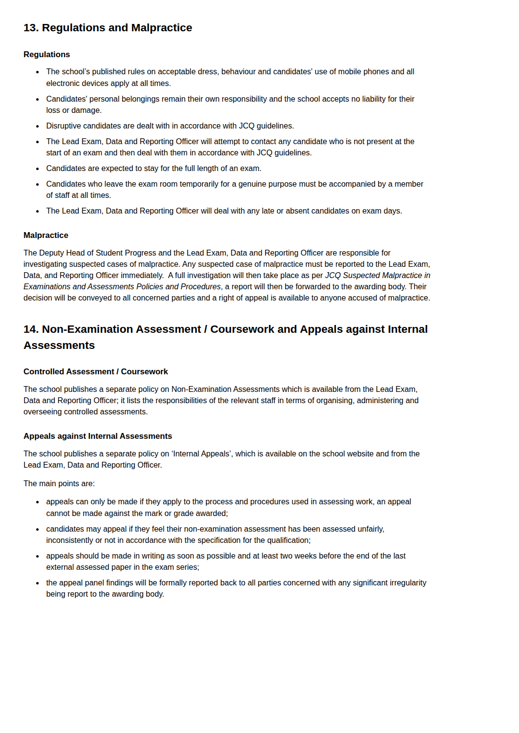13. Regulations and Malpractice
Regulations
The school’s published rules on acceptable dress, behaviour and candidates' use of mobile phones and all electronic devices apply at all times.
Candidates' personal belongings remain their own responsibility and the school accepts no liability for their loss or damage.
Disruptive candidates are dealt with in accordance with JCQ guidelines.
The Lead Exam, Data and Reporting Officer will attempt to contact any candidate who is not present at the start of an exam and then deal with them in accordance with JCQ guidelines.
Candidates are expected to stay for the full length of an exam.
Candidates who leave the exam room temporarily for a genuine purpose must be accompanied by a member of staff at all times.
The Lead Exam, Data and Reporting Officer will deal with any late or absent candidates on exam days.
Malpractice
The Deputy Head of Student Progress and the Lead Exam, Data and Reporting Officer are responsible for investigating suspected cases of malpractice. Any suspected case of malpractice must be reported to the Lead Exam, Data, and Reporting Officer immediately. A full investigation will then take place as per JCQ Suspected Malpractice in Examinations and Assessments Policies and Procedures, a report will then be forwarded to the awarding body. Their decision will be conveyed to all concerned parties and a right of appeal is available to anyone accused of malpractice.
14. Non-Examination Assessment / Coursework and Appeals against Internal Assessments
Controlled Assessment / Coursework
The school publishes a separate policy on Non-Examination Assessments which is available from the Lead Exam, Data and Reporting Officer; it lists the responsibilities of the relevant staff in terms of organising, administering and overseeing controlled assessments.
Appeals against Internal Assessments
The school publishes a separate policy on ‘Internal Appeals’, which is available on the school website and from the Lead Exam, Data and Reporting Officer.
The main points are:
appeals can only be made if they apply to the process and procedures used in assessing work, an appeal cannot be made against the mark or grade awarded;
candidates may appeal if they feel their non-examination assessment has been assessed unfairly, inconsistently or not in accordance with the specification for the qualification;
appeals should be made in writing as soon as possible and at least two weeks before the end of the last external assessed paper in the exam series;
the appeal panel findings will be formally reported back to all parties concerned with any significant irregularity being report to the awarding body.